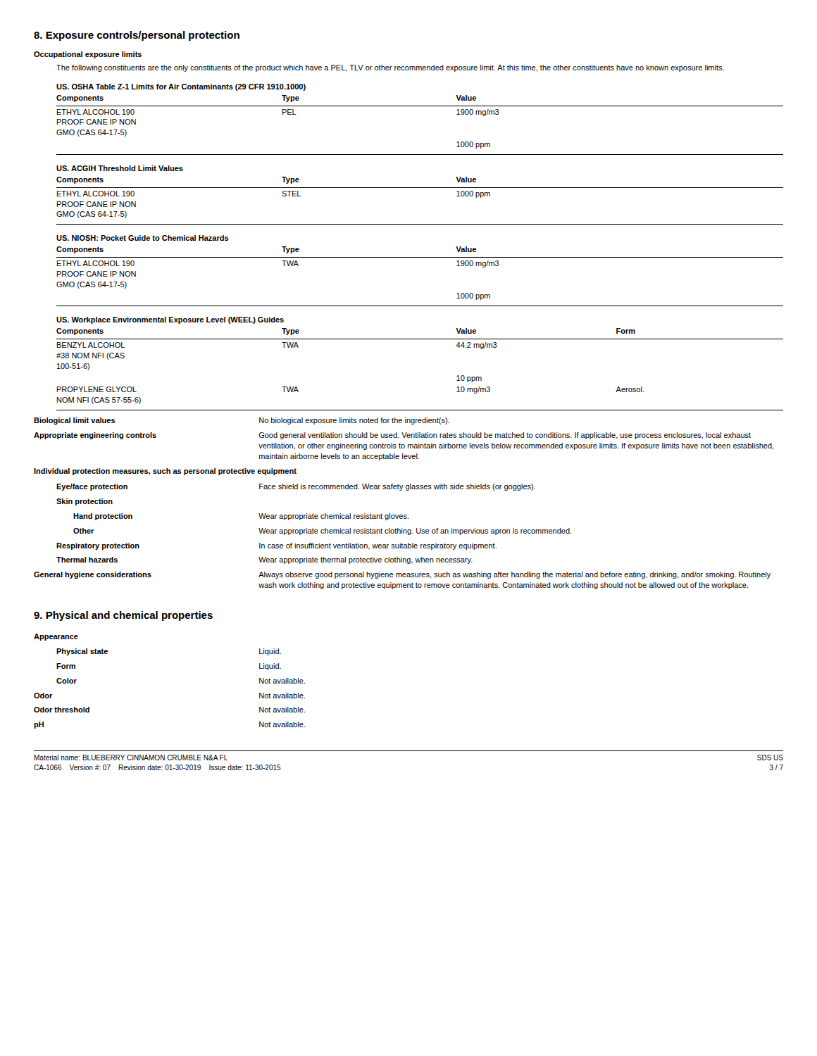8. Exposure controls/personal protection
Occupational exposure limits
The following constituents are the only constituents of the product which have a PEL, TLV or other recommended exposure limit. At this time, the other constituents have no known exposure limits.
US. OSHA Table Z-1 Limits for Air Contaminants (29 CFR 1910.1000)
| Components | Type | Value | |
| --- | --- | --- | --- |
| ETHYL ALCOHOL 190 PROOF CANE IP NON GMO (CAS 64-17-5) | PEL | 1900 mg/m3 | |
| | | 1000 ppm | |
US. ACGIH Threshold Limit Values
| Components | Type | Value | |
| --- | --- | --- | --- |
| ETHYL ALCOHOL 190 PROOF CANE IP NON GMO (CAS 64-17-5) | STEL | 1000 ppm | |
US. NIOSH: Pocket Guide to Chemical Hazards
| Components | Type | Value | |
| --- | --- | --- | --- |
| ETHYL ALCOHOL 190 PROOF CANE IP NON GMO (CAS 64-17-5) | TWA | 1900 mg/m3 | |
| | | 1000 ppm | |
US. Workplace Environmental Exposure Level (WEEL) Guides
| Components | Type | Value | Form |
| --- | --- | --- | --- |
| BENZYL ALCOHOL #38 NOM NFI (CAS 100-51-6) | TWA | 44.2 mg/m3 | |
| | | 10 ppm | |
| PROPYLENE GLYCOL NOM NFI (CAS 57-55-6) | TWA | 10 mg/m3 | Aerosol. |
| Biological limit values | No biological exposure limits noted for the ingredient(s). |
| Appropriate engineering controls | Good general ventilation should be used. Ventilation rates should be matched to conditions. If applicable, use process enclosures, local exhaust ventilation, or other engineering controls to maintain airborne levels below recommended exposure limits. If exposure limits have not been established, maintain airborne levels to an acceptable level. |
Individual protection measures, such as personal protective equipment
| Eye/face protection | Face shield is recommended. Wear safety glasses with side shields (or goggles). |
| Skin protection | |
| Hand protection | Wear appropriate chemical resistant gloves. |
| Other | Wear appropriate chemical resistant clothing. Use of an impervious apron is recommended. |
| Respiratory protection | In case of insufficient ventilation, wear suitable respiratory equipment. |
| Thermal hazards | Wear appropriate thermal protective clothing, when necessary. |
| General hygiene considerations | Always observe good personal hygiene measures, such as washing after handling the material and before eating, drinking, and/or smoking. Routinely wash work clothing and protective equipment to remove contaminants. Contaminated work clothing should not be allowed out of the workplace. |
9. Physical and chemical properties
| Appearance | |
| Physical state | Liquid. |
| Form | Liquid. |
| Color | Not available. |
| Odor | Not available. |
| Odor threshold | Not available. |
| pH | Not available. |
Material name: BLUEBERRY CINNAMON CRUMBLE N&A FL
CA-1066 Version #: 07 Revision date: 01-30-2019 Issue date: 11-30-2015
SDS US
3 / 7